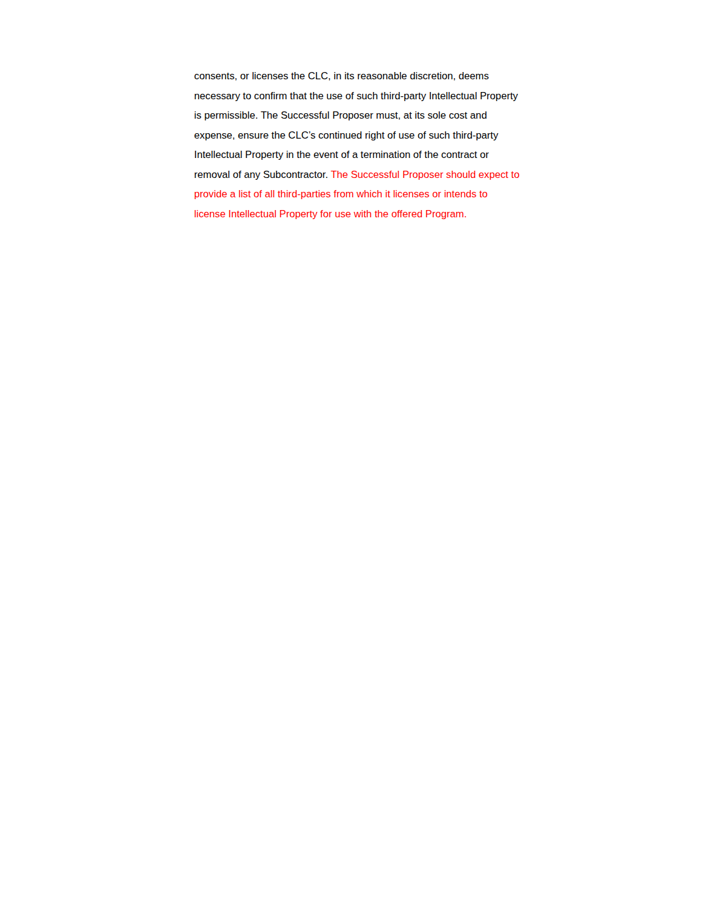consents, or licenses the CLC, in its reasonable discretion, deems necessary to confirm that the use of such third-party Intellectual Property is permissible. The Successful Proposer must, at its sole cost and expense, ensure the CLC’s continued right of use of such third-party Intellectual Property in the event of a termination of the contract or removal of any Subcontractor. The Successful Proposer should expect to provide a list of all third-parties from which it licenses or intends to license Intellectual Property for use with the offered Program.